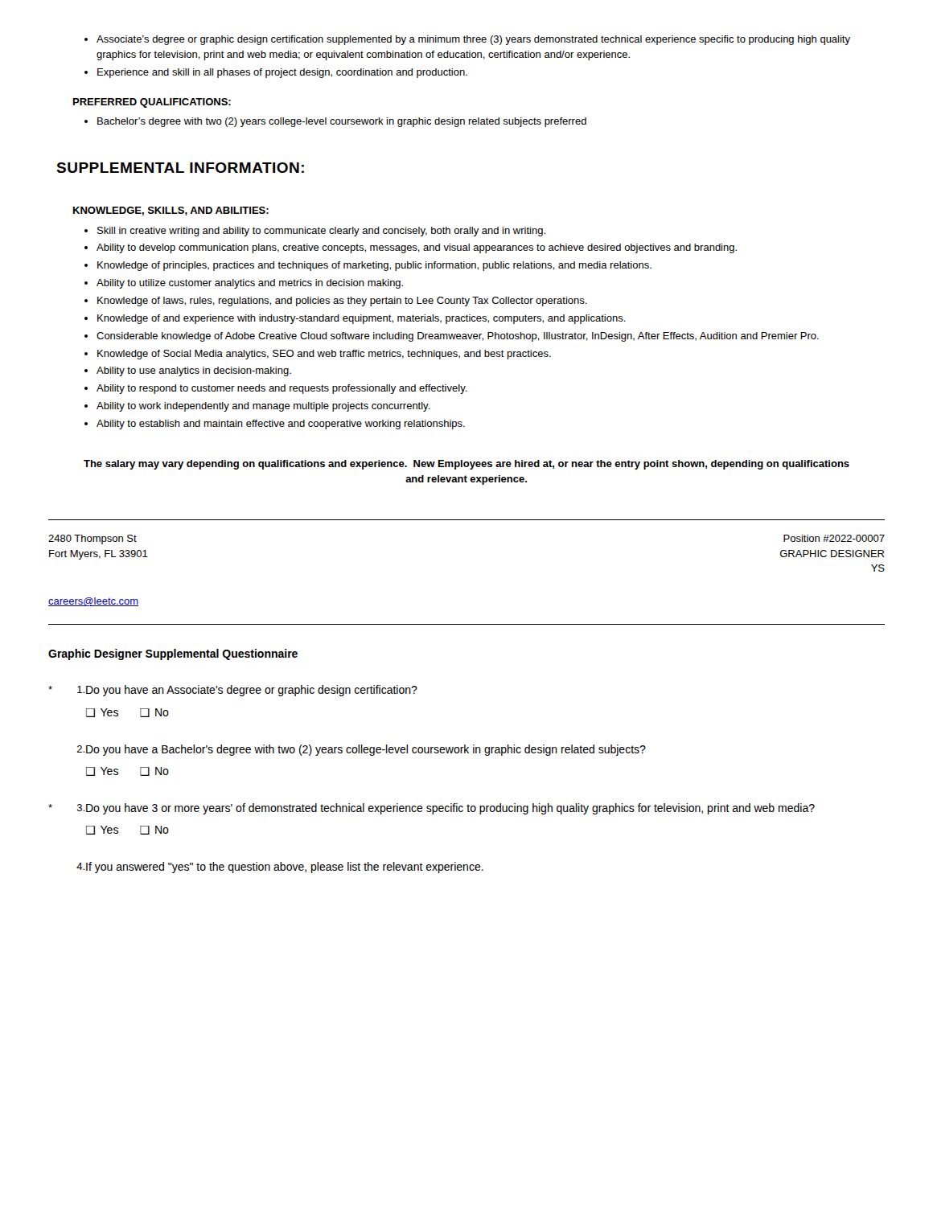Associate’s degree or graphic design certification supplemented by a minimum three (3) years demonstrated technical experience specific to producing high quality graphics for television, print and web media; or equivalent combination of education, certification and/or experience.
Experience and skill in all phases of project design, coordination and production.
PREFERRED QUALIFICATIONS:
Bachelor’s degree with two (2) years college-level coursework in graphic design related subjects preferred
SUPPLEMENTAL INFORMATION:
KNOWLEDGE, SKILLS, AND ABILITIES:
Skill in creative writing and ability to communicate clearly and concisely, both orally and in writing.
Ability to develop communication plans, creative concepts, messages, and visual appearances to achieve desired objectives and branding.
Knowledge of principles, practices and techniques of marketing, public information, public relations, and media relations.
Ability to utilize customer analytics and metrics in decision making.
Knowledge of laws, rules, regulations, and policies as they pertain to Lee County Tax Collector operations.
Knowledge of and experience with industry-standard equipment, materials, practices, computers, and applications.
Considerable knowledge of Adobe Creative Cloud software including Dreamweaver, Photoshop, Illustrator, InDesign, After Effects, Audition and Premier Pro.
Knowledge of Social Media analytics, SEO and web traffic metrics, techniques, and best practices.
Ability to use analytics in decision-making.
Ability to respond to customer needs and requests professionally and effectively.
Ability to work independently and manage multiple projects concurrently.
Ability to establish and maintain effective and cooperative working relationships.
The salary may vary depending on qualifications and experience. New Employees are hired at, or near the entry point shown, depending on qualifications and relevant experience.
| 2480 Thompson St Fort Myers, FL 33901 | Position #2022-00007 GRAPHIC DESIGNER YS |
careers@leetc.com
Graphic Designer Supplemental Questionnaire
| * | 1. | Do you have an Associate's degree or graphic design certification? ❑ Yes ❑ No |
| | 2. | Do you have a Bachelor's degree with two (2) years college-level coursework in graphic design related subjects? ❑ Yes ❑ No |
| * | 3. | Do you have 3 or more years' of demonstrated technical experience specific to producing high quality graphics for television, print and web media? ❑ Yes ❑ No |
| | 4. | If you answered "yes" to the question above, please list the relevant experience. |